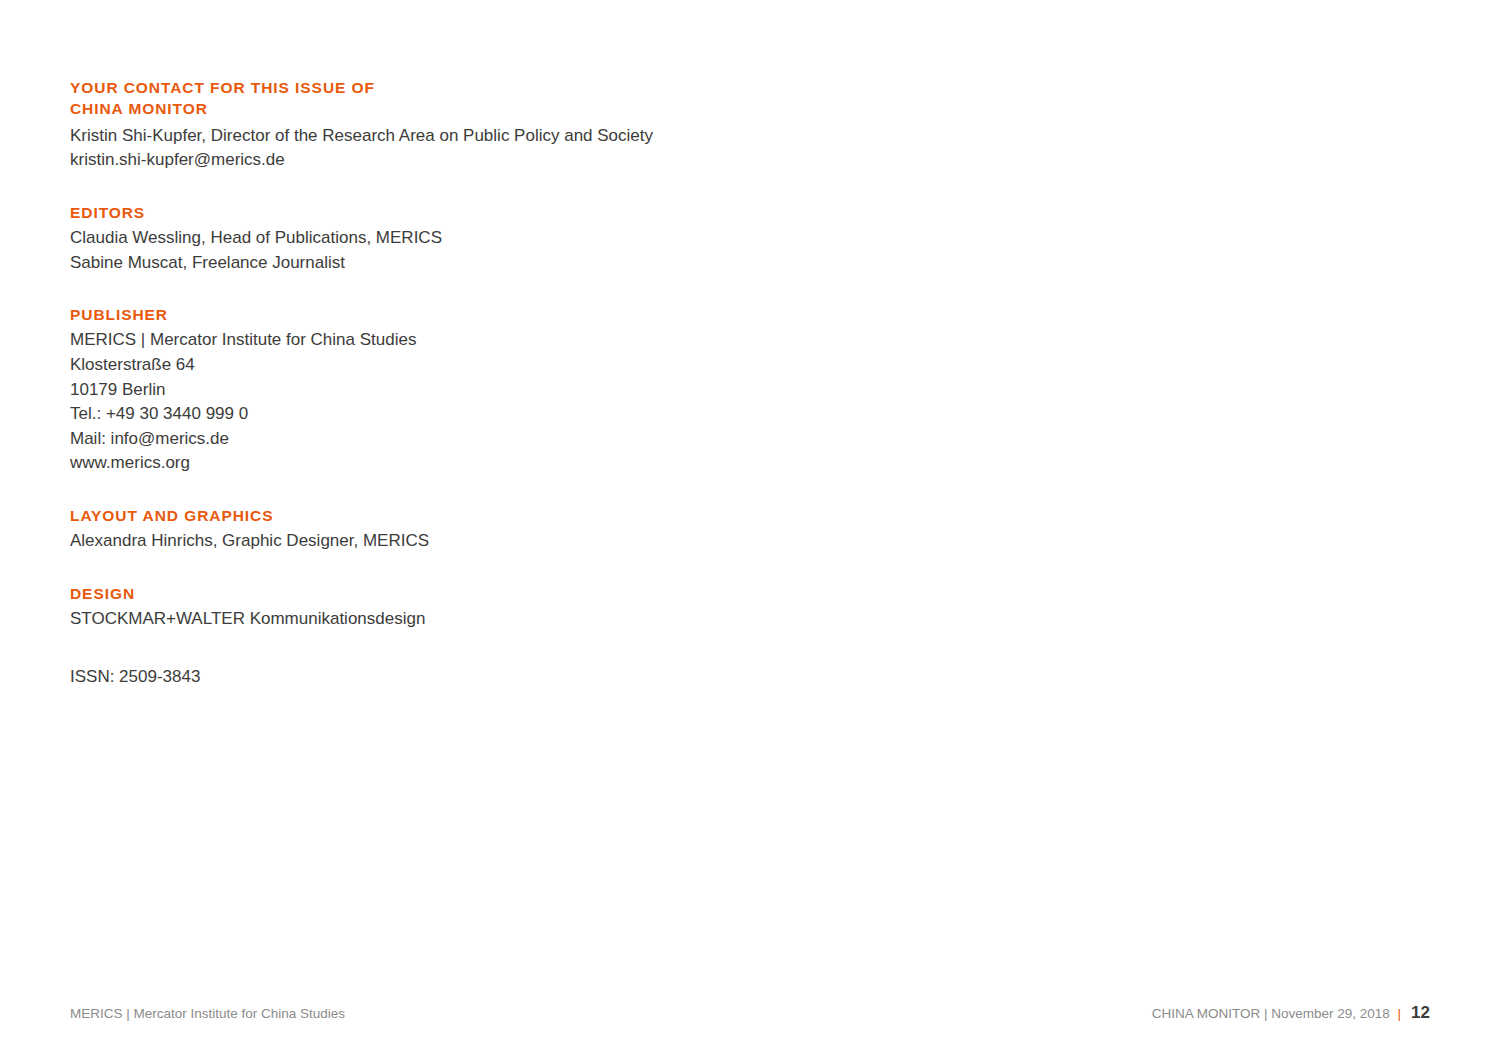Your contact for this issue of
China Monitor
Kristin Shi-Kupfer, Director of the Research Area on Public Policy and Society
kristin.shi-kupfer@merics.de
Editors
Claudia Wessling, Head of Publications, MERICS
Sabine Muscat, Freelance Journalist
Publisher
MERICS | Mercator Institute for China Studies
Klosterstraße 64
10179 Berlin
Tel.: +49 30 3440 999 0
Mail: info@merics.de
www.merics.org
Layout and graphics
Alexandra Hinrichs, Graphic Designer, MERICS
Design
STOCKMAR+WALTER Kommunikationsdesign
ISSN: 2509-3843
MERICS | Mercator Institute for China Studies
CHINA MONITOR | November 29, 2018 |12